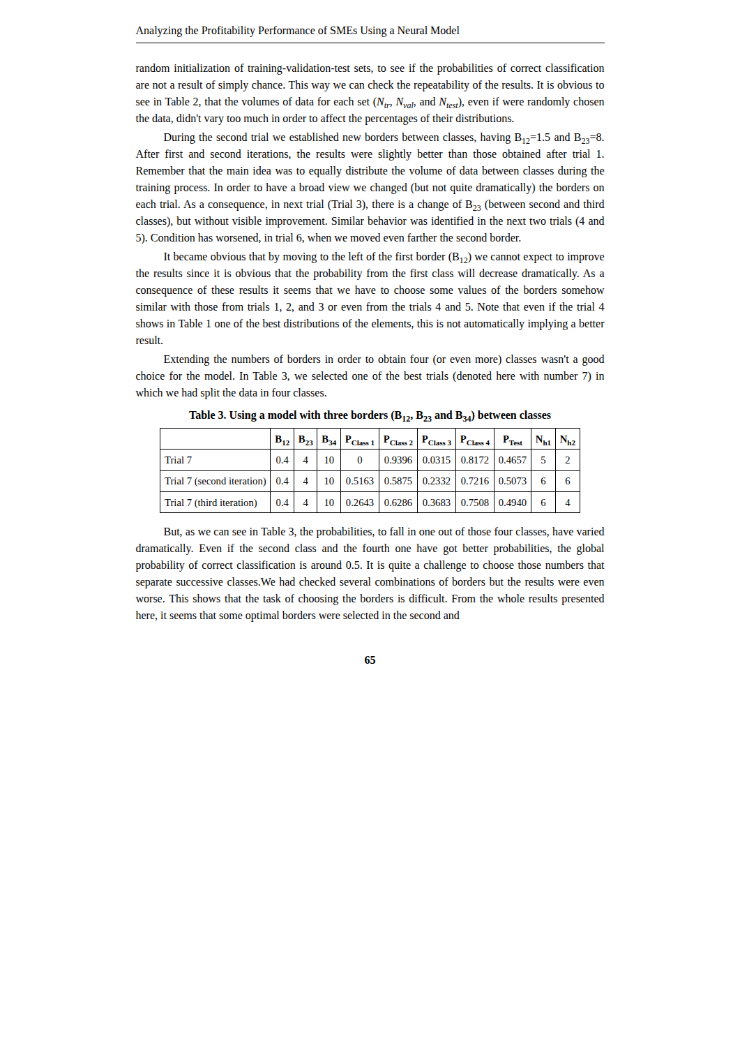Analyzing the Profitability Performance of SMEs Using a Neural Model
random initialization of training-validation-test sets, to see if the probabilities of correct classification are not a result of simply chance. This way we can check the repeatability of the results. It is obvious to see in Table 2, that the volumes of data for each set (Ntr, Nval, and Ntest), even if were randomly chosen the data, didn't vary too much in order to affect the percentages of their distributions.
During the second trial we established new borders between classes, having B12=1.5 and B23=8. After first and second iterations, the results were slightly better than those obtained after trial 1. Remember that the main idea was to equally distribute the volume of data between classes during the training process. In order to have a broad view we changed (but not quite dramatically) the borders on each trial. As a consequence, in next trial (Trial 3), there is a change of B23 (between second and third classes), but without visible improvement. Similar behavior was identified in the next two trials (4 and 5). Condition has worsened, in trial 6, when we moved even farther the second border.
It became obvious that by moving to the left of the first border (B12) we cannot expect to improve the results since it is obvious that the probability from the first class will decrease dramatically. As a consequence of these results it seems that we have to choose some values of the borders somehow similar with those from trials 1, 2, and 3 or even from the trials 4 and 5. Note that even if the trial 4 shows in Table 1 one of the best distributions of the elements, this is not automatically implying a better result.
Extending the numbers of borders in order to obtain four (or even more) classes wasn't a good choice for the model. In Table 3, we selected one of the best trials (denoted here with number 7) in which we had split the data in four classes.
Table 3. Using a model with three borders (B 12 , B 23 and B 34 ) between classes
| | B 12 | B 23 | B 34 | P Class 1 | P Class 2 | P Class 3 | P Class 4 | P Test | N h1 | N h2 |
| --- | --- | --- | --- | --- | --- | --- | --- | --- | --- | --- |
| Trial 7 | 0.4 | 4 | 10 | 0 | 0.9396 | 0.0315 | 0.8172 | 0.4657 | 5 | 2 |
| Trial 7 (second iteration) | 0.4 | 4 | 10 | 0.5163 | 0.5875 | 0.2332 | 0.7216 | 0.5073 | 6 | 6 |
| Trial 7 (third iteration) | 0.4 | 4 | 10 | 0.2643 | 0.6286 | 0.3683 | 0.7508 | 0.4940 | 6 | 4 |
But, as we can see in Table 3, the probabilities, to fall in one out of those four classes, have varied dramatically. Even if the second class and the fourth one have got better probabilities, the global probability of correct classification is around 0.5. It is quite a challenge to choose those numbers that separate successive classes.We had checked several combinations of borders but the results were even worse. This shows that the task of choosing the borders is difficult. From the whole results presented here, it seems that some optimal borders were selected in the second and
65